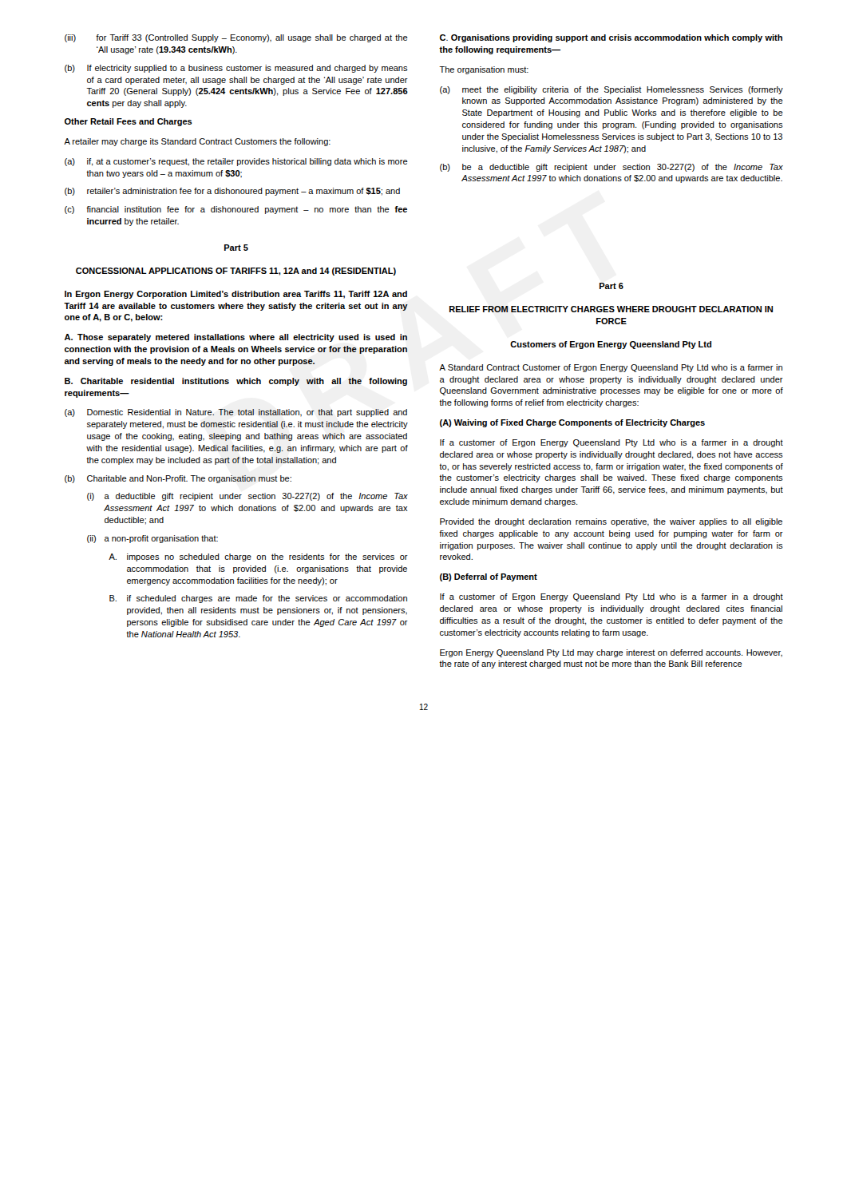DRAFT
(iii) for Tariff 33 (Controlled Supply – Economy), all usage shall be charged at the ‘All usage’ rate (19.343 cents/kWh).
(b) If electricity supplied to a business customer is measured and charged by means of a card operated meter, all usage shall be charged at the ‘All usage’ rate under Tariff 20 (General Supply) (25.424 cents/kWh), plus a Service Fee of 127.856 cents per day shall apply.
Other Retail Fees and Charges
A retailer may charge its Standard Contract Customers the following:
(a) if, at a customer’s request, the retailer provides historical billing data which is more than two years old – a maximum of $30;
(b) retailer’s administration fee for a dishonoured payment – a maximum of $15; and
(c) financial institution fee for a dishonoured payment – no more than the fee incurred by the retailer.
Part 5
CONCESSIONAL APPLICATIONS OF TARIFFS 11, 12A and 14 (RESIDENTIAL)
In Ergon Energy Corporation Limited’s distribution area Tariffs 11, Tariff 12A and Tariff 14 are available to customers where they satisfy the criteria set out in any one of A, B or C, below:
A. Those separately metered installations where all electricity used is used in connection with the provision of a Meals on Wheels service or for the preparation and serving of meals to the needy and for no other purpose.
B. Charitable residential institutions which comply with all the following requirements—
(a) Domestic Residential in Nature. The total installation, or that part supplied and separately metered, must be domestic residential (i.e. it must include the electricity usage of the cooking, eating, sleeping and bathing areas which are associated with the residential usage). Medical facilities, e.g. an infirmary, which are part of the complex may be included as part of the total installation; and
(b) Charitable and Non-Profit. The organisation must be:
(i) a deductible gift recipient under section 30-227(2) of the Income Tax Assessment Act 1997 to which donations of $2.00 and upwards are tax deductible; and
(ii) a non-profit organisation that:
A. imposes no scheduled charge on the residents for the services or accommodation that is provided (i.e. organisations that provide emergency accommodation facilities for the needy); or
B. if scheduled charges are made for the services or accommodation provided, then all residents must be pensioners or, if not pensioners, persons eligible for subsidised care under the Aged Care Act 1997 or the National Health Act 1953.
C. Organisations providing support and crisis accommodation which comply with the following requirements—
The organisation must:
(a) meet the eligibility criteria of the Specialist Homelessness Services (formerly known as Supported Accommodation Assistance Program) administered by the State Department of Housing and Public Works and is therefore eligible to be considered for funding under this program. (Funding provided to organisations under the Specialist Homelessness Services is subject to Part 3, Sections 10 to 13 inclusive, of the Family Services Act 1987); and
(b) be a deductible gift recipient under section 30-227(2) of the Income Tax Assessment Act 1997 to which donations of $2.00 and upwards are tax deductible.
Part 6
RELIEF FROM ELECTRICITY CHARGES WHERE DROUGHT DECLARATION IN FORCE
Customers of Ergon Energy Queensland Pty Ltd
A Standard Contract Customer of Ergon Energy Queensland Pty Ltd who is a farmer in a drought declared area or whose property is individually drought declared under Queensland Government administrative processes may be eligible for one or more of the following forms of relief from electricity charges:
(A) Waiving of Fixed Charge Components of Electricity Charges
If a customer of Ergon Energy Queensland Pty Ltd who is a farmer in a drought declared area or whose property is individually drought declared, does not have access to, or has severely restricted access to, farm or irrigation water, the fixed components of the customer’s electricity charges shall be waived. These fixed charge components include annual fixed charges under Tariff 66, service fees, and minimum payments, but exclude minimum demand charges.
Provided the drought declaration remains operative, the waiver applies to all eligible fixed charges applicable to any account being used for pumping water for farm or irrigation purposes. The waiver shall continue to apply until the drought declaration is revoked.
(B) Deferral of Payment
If a customer of Ergon Energy Queensland Pty Ltd who is a farmer in a drought declared area or whose property is individually drought declared cites financial difficulties as a result of the drought, the customer is entitled to defer payment of the customer’s electricity accounts relating to farm usage.
Ergon Energy Queensland Pty Ltd may charge interest on deferred accounts. However, the rate of any interest charged must not be more than the Bank Bill reference
12